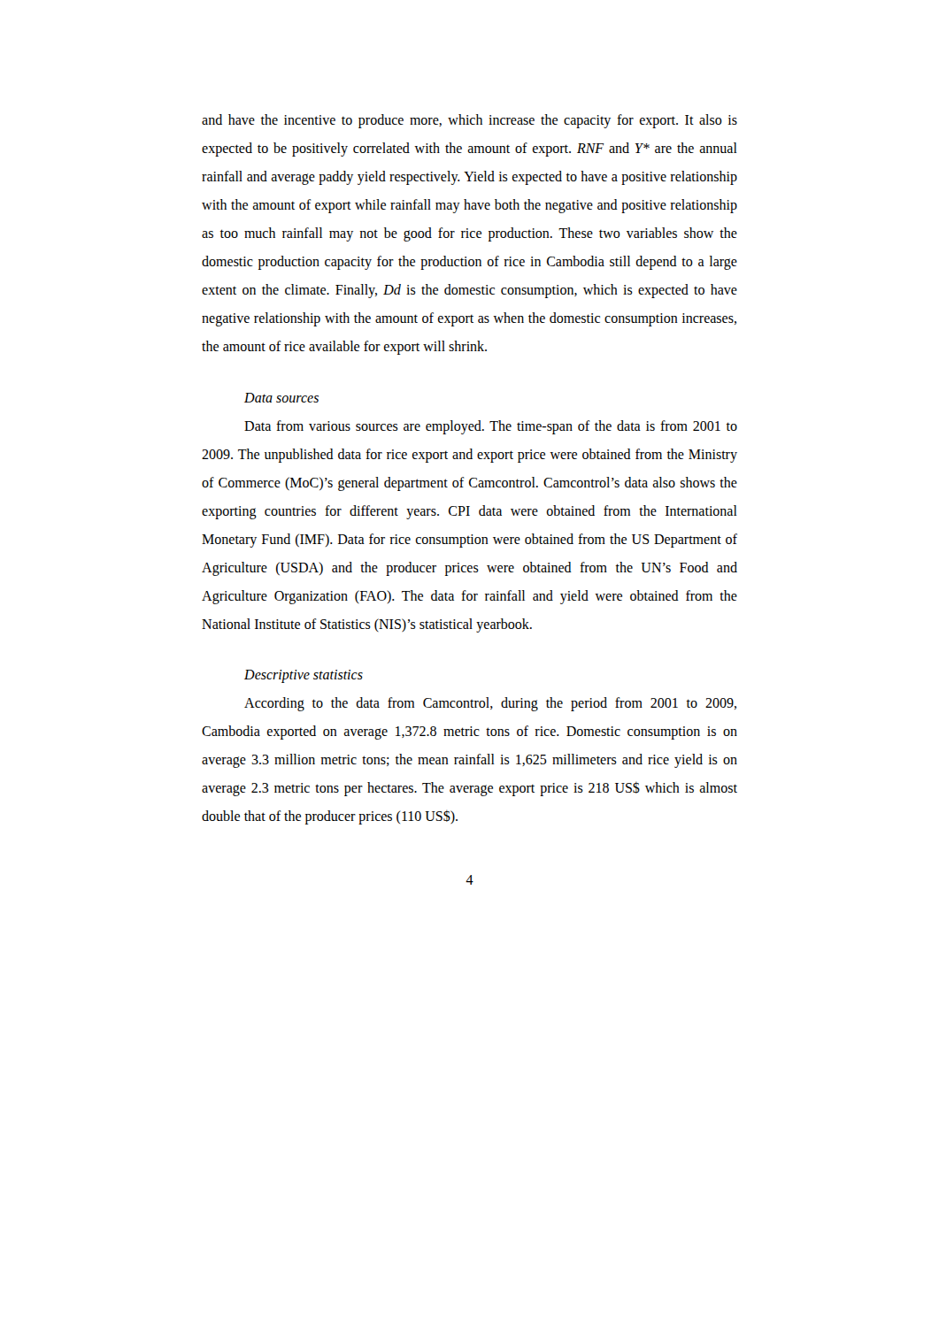and have the incentive to produce more, which increase the capacity for export. It also is expected to be positively correlated with the amount of export. RNF and Y* are the annual rainfall and average paddy yield respectively. Yield is expected to have a positive relationship with the amount of export while rainfall may have both the negative and positive relationship as too much rainfall may not be good for rice production. These two variables show the domestic production capacity for the production of rice in Cambodia still depend to a large extent on the climate. Finally, Dd is the domestic consumption, which is expected to have negative relationship with the amount of export as when the domestic consumption increases, the amount of rice available for export will shrink.
Data sources
Data from various sources are employed. The time-span of the data is from 2001 to 2009. The unpublished data for rice export and export price were obtained from the Ministry of Commerce (MoC)’s general department of Camcontrol. Camcontrol’s data also shows the exporting countries for different years. CPI data were obtained from the International Monetary Fund (IMF). Data for rice consumption were obtained from the US Department of Agriculture (USDA) and the producer prices were obtained from the UN’s Food and Agriculture Organization (FAO). The data for rainfall and yield were obtained from the National Institute of Statistics (NIS)’s statistical yearbook.
Descriptive statistics
According to the data from Camcontrol, during the period from 2001 to 2009, Cambodia exported on average 1,372.8 metric tons of rice. Domestic consumption is on average 3.3 million metric tons; the mean rainfall is 1,625 millimeters and rice yield is on average 2.3 metric tons per hectares. The average export price is 218 US$ which is almost double that of the producer prices (110 US$).
4